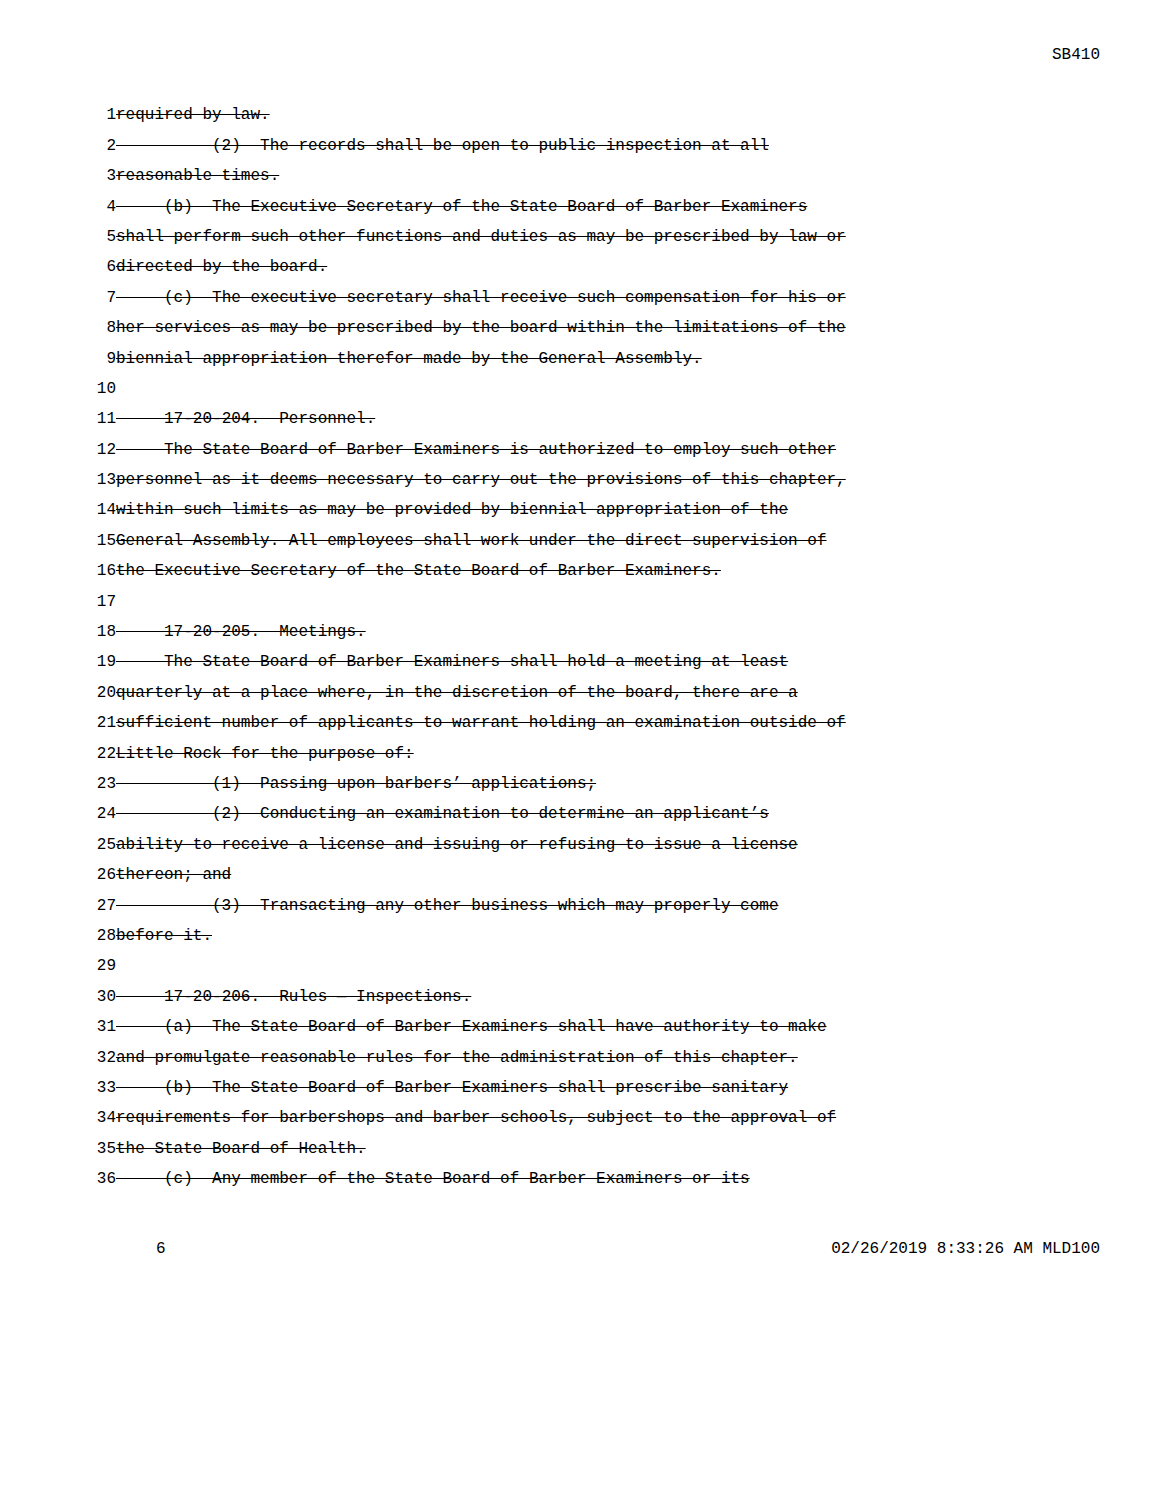SB410
| 1 | required by law. |
| 2 | (2) The records shall be open to public inspection at all |
| 3 | reasonable times. |
| 4 | (b) The Executive Secretary of the State Board of Barber Examiners |
| 5 | shall perform such other functions and duties as may be prescribed by law or |
| 6 | directed by the board. |
| 7 | (c) The executive secretary shall receive such compensation for his or |
| 8 | her services as may be prescribed by the board within the limitations of the |
| 9 | biennial appropriation therefor made by the General Assembly. |
| 10 | |
| 11 | 17-20-204. Personnel. |
| 12 | The State Board of Barber Examiners is authorized to employ such other |
| 13 | personnel as it deems necessary to carry out the provisions of this chapter, |
| 14 | within such limits as may be provided by biennial appropriation of the |
| 15 | General Assembly. All employees shall work under the direct supervision of |
| 16 | the Executive Secretary of the State Board of Barber Examiners. |
| 17 | |
| 18 | 17-20-205. Meetings. |
| 19 | The State Board of Barber Examiners shall hold a meeting at least |
| 20 | quarterly at a place where, in the discretion of the board, there are a |
| 21 | sufficient number of applicants to warrant holding an examination outside of |
| 22 | Little Rock for the purpose of: |
| 23 | (1) Passing upon barbers’ applications; |
| 24 | (2) Conducting an examination to determine an applicant’s |
| 25 | ability to receive a license and issuing or refusing to issue a license |
| 26 | thereon; and |
| 27 | (3) Transacting any other business which may properly come |
| 28 | before it. |
| 29 | |
| 30 | 17-20-206. Rules — Inspections. |
| 31 | (a) The State Board of Barber Examiners shall have authority to make |
| 32 | and promulgate reasonable rules for the administration of this chapter. |
| 33 | (b) The State Board of Barber Examiners shall prescribe sanitary |
| 34 | requirements for barbershops and barber schools, subject to the approval of |
| 35 | the State Board of Health. |
| 36 | (c) Any member of the State Board of Barber Examiners or its |
6 02/26/2019 8:33:26 AM MLD100